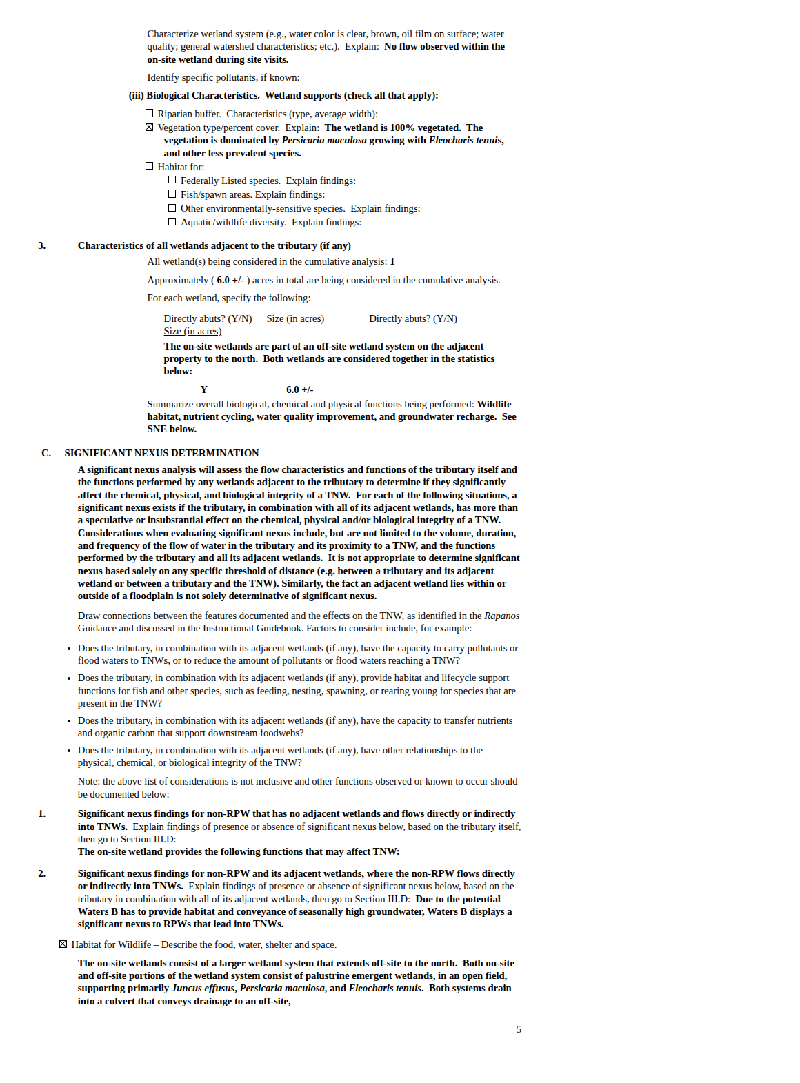Characterize wetland system (e.g., water color is clear, brown, oil film on surface; water quality; general watershed characteristics; etc.). Explain: No flow observed within the on-site wetland during site visits.
Identify specific pollutants, if known:
(iii) Biological Characteristics. Wetland supports (check all that apply):
Riparian buffer. Characteristics (type, average width):
Vegetation type/percent cover. Explain: The wetland is 100% vegetated. The vegetation is dominated by Persicaria maculosa growing with Eleocharis tenuis, and other less prevalent species.
Habitat for:
Federally Listed species. Explain findings:
Fish/spawn areas. Explain findings:
Other environmentally-sensitive species. Explain findings:
Aquatic/wildlife diversity. Explain findings:
3. Characteristics of all wetlands adjacent to the tributary (if any)
All wetland(s) being considered in the cumulative analysis: 1
Approximately ( 6.0 +/- ) acres in total are being considered in the cumulative analysis.
For each wetland, specify the following:
Directly abuts? (Y/N) Size (in acres) Directly abuts? (Y/N) Size (in acres)
The on-site wetlands are part of an off-site wetland system on the adjacent property to the north. Both wetlands are considered together in the statistics below:
Y 6.0 +/-
Summarize overall biological, chemical and physical functions being performed: Wildlife habitat, nutrient cycling, water quality improvement, and groundwater recharge. See SNE below.
C. SIGNIFICANT NEXUS DETERMINATION
A significant nexus analysis will assess the flow characteristics and functions of the tributary itself and the functions performed by any wetlands adjacent to the tributary to determine if they significantly affect the chemical, physical, and biological integrity of a TNW. For each of the following situations, a significant nexus exists if the tributary, in combination with all of its adjacent wetlands, has more than a speculative or insubstantial effect on the chemical, physical and/or biological integrity of a TNW. Considerations when evaluating significant nexus include, but are not limited to the volume, duration, and frequency of the flow of water in the tributary and its proximity to a TNW, and the functions performed by the tributary and all its adjacent wetlands. It is not appropriate to determine significant nexus based solely on any specific threshold of distance (e.g. between a tributary and its adjacent wetland or between a tributary and the TNW). Similarly, the fact an adjacent wetland lies within or outside of a floodplain is not solely determinative of significant nexus.
Draw connections between the features documented and the effects on the TNW, as identified in the Rapanos Guidance and discussed in the Instructional Guidebook. Factors to consider include, for example:
Does the tributary, in combination with its adjacent wetlands (if any), have the capacity to carry pollutants or flood waters to TNWs, or to reduce the amount of pollutants or flood waters reaching a TNW?
Does the tributary, in combination with its adjacent wetlands (if any), provide habitat and lifecycle support functions for fish and other species, such as feeding, nesting, spawning, or rearing young for species that are present in the TNW?
Does the tributary, in combination with its adjacent wetlands (if any), have the capacity to transfer nutrients and organic carbon that support downstream foodwebs?
Does the tributary, in combination with its adjacent wetlands (if any), have other relationships to the physical, chemical, or biological integrity of the TNW?
Note: the above list of considerations is not inclusive and other functions observed or known to occur should be documented below:
1. Significant nexus findings for non-RPW that has no adjacent wetlands and flows directly or indirectly into TNWs. Explain findings of presence or absence of significant nexus below, based on the tributary itself, then go to Section III.D:
The on-site wetland provides the following functions that may affect TNW:
2. Significant nexus findings for non-RPW and its adjacent wetlands, where the non-RPW flows directly or indirectly into TNWs. Explain findings of presence or absence of significant nexus below, based on the tributary in combination with all of its adjacent wetlands, then go to Section III.D: Due to the potential Waters B has to provide habitat and conveyance of seasonally high groundwater, Waters B displays a significant nexus to RPWs that lead into TNWs.
Habitat for Wildlife – Describe the food, water, shelter and space.
The on-site wetlands consist of a larger wetland system that extends off-site to the north. Both on-site and off-site portions of the wetland system consist of palustrine emergent wetlands, in an open field, supporting primarily Juncus effusus, Persicaria maculosa, and Eleocharis tenuis. Both systems drain into a culvert that conveys drainage to an off-site,
5